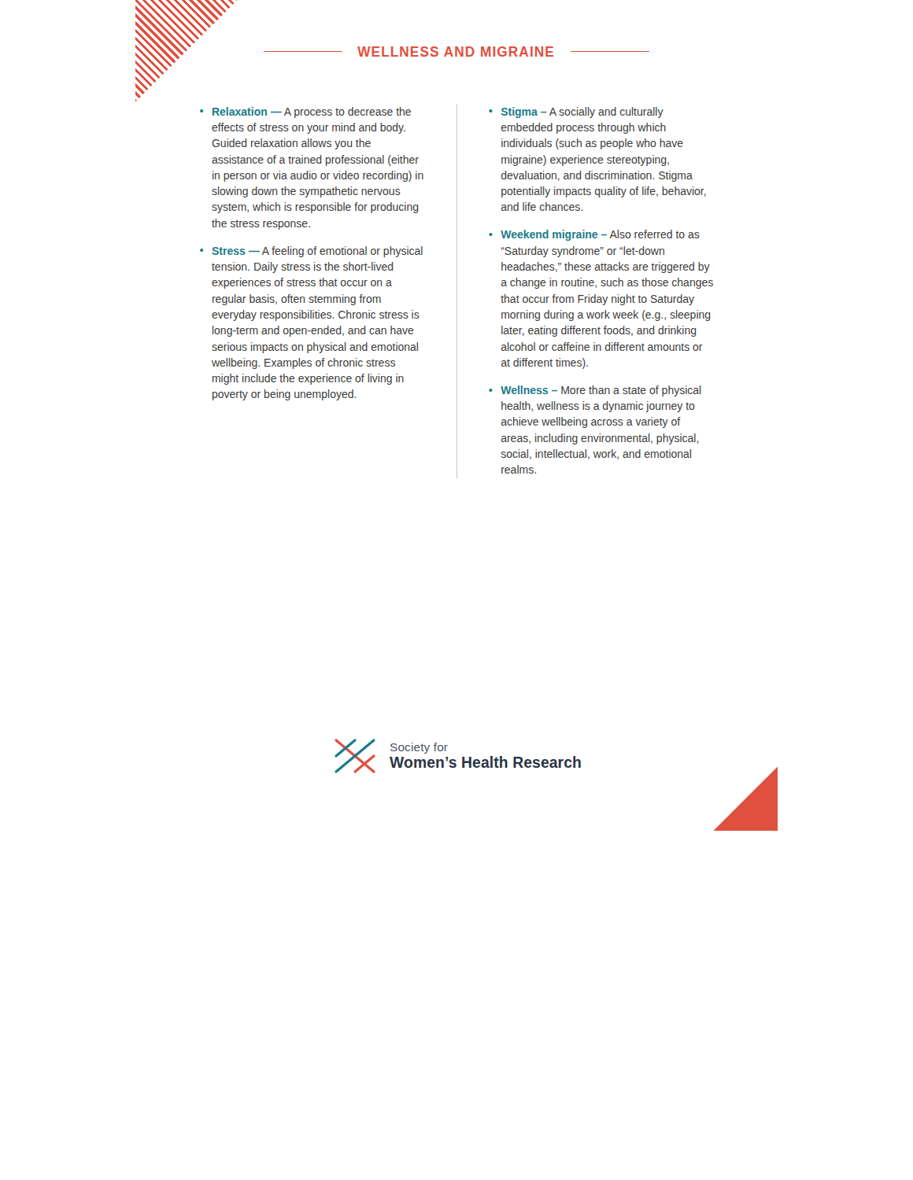Wellness and Migraine
Relaxation — A process to decrease the effects of stress on your mind and body. Guided relaxation allows you the assistance of a trained professional (either in person or via audio or video recording) in slowing down the sympathetic nervous system, which is responsible for producing the stress response.
Stress — A feeling of emotional or physical tension. Daily stress is the short-lived experiences of stress that occur on a regular basis, often stemming from everyday responsibilities. Chronic stress is long-term and open-ended, and can have serious impacts on physical and emotional wellbeing. Examples of chronic stress might include the experience of living in poverty or being unemployed.
Stigma – A socially and culturally embedded process through which individuals (such as people who have migraine) experience stereotyping, devaluation, and discrimination. Stigma potentially impacts quality of life, behavior, and life chances.
Weekend migraine – Also referred to as “Saturday syndrome” or “let-down headaches,” these attacks are triggered by a change in routine, such as those changes that occur from Friday night to Saturday morning during a work week (e.g., sleeping later, eating different foods, and drinking alcohol or caffeine in different amounts or at different times).
Wellness – More than a state of physical health, wellness is a dynamic journey to achieve wellbeing across a variety of areas, including environmental, physical, social, intellectual, work, and emotional realms.
Society for
Women’s Health Research